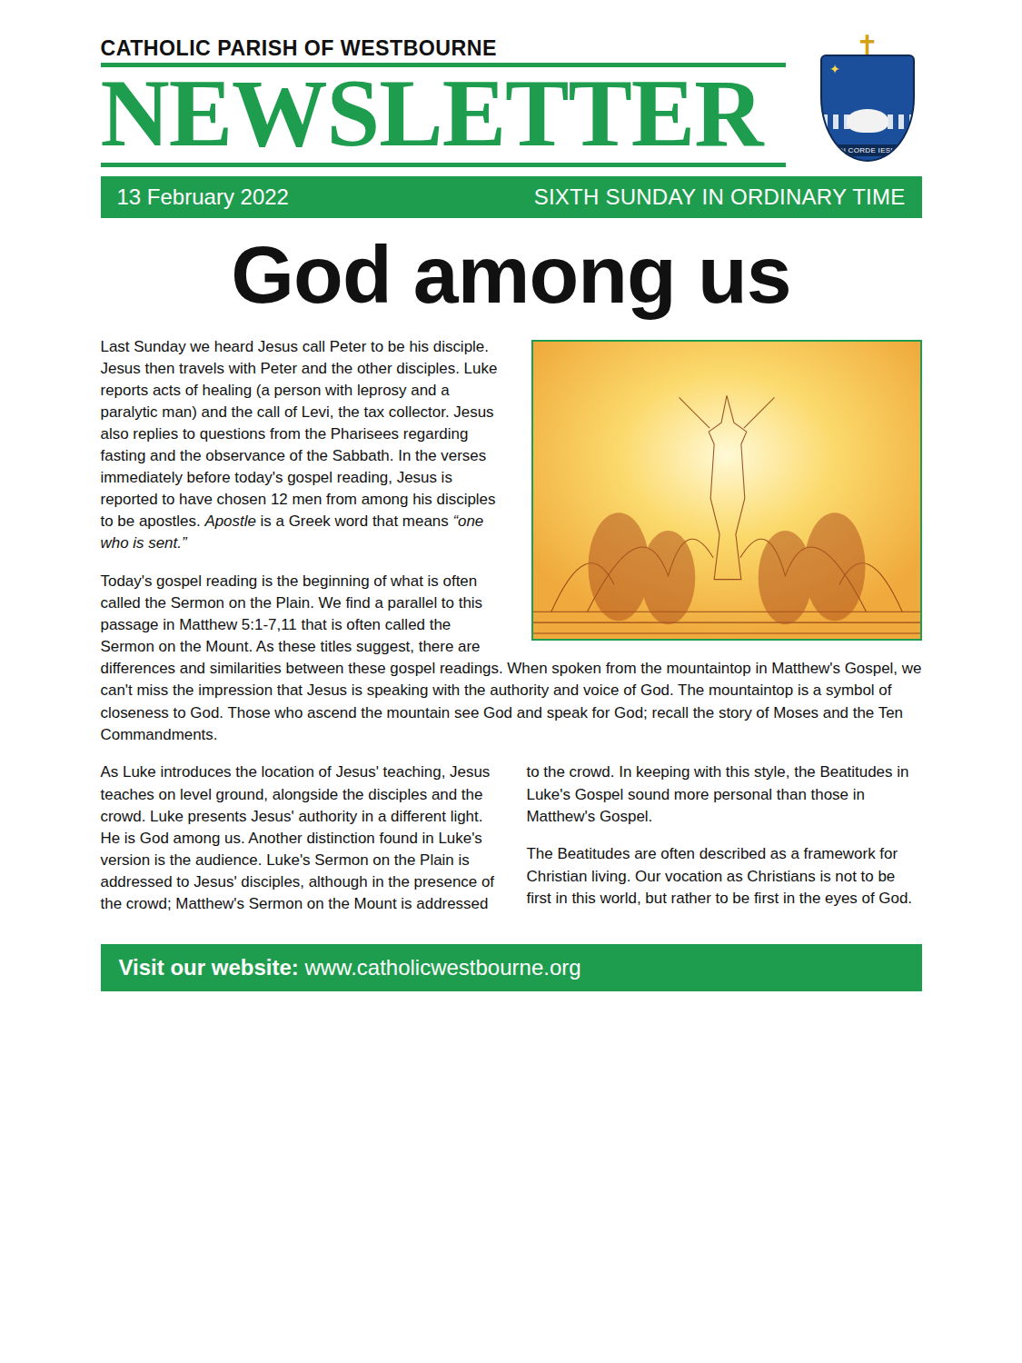Catholic Parish of Westbourne
NEWSLETTER
✝
✦
IN CORDE IESU
13 February 2022 Sixth Sunday in Ordinary Time
God among us
Last Sunday we heard Jesus call Peter to be his disciple. Jesus then travels with Peter and the other disciples. Luke reports acts of healing (a person with leprosy and a paralytic man) and the call of Levi, the tax collector. Jesus also replies to questions from the Pharisees regarding fasting and the observance of the Sabbath. In the verses immediately before today's gospel reading, Jesus is reported to have chosen 12 men from among his disciples to be apostles. Apostle is a Greek word that means “one who is sent.”
Today's gospel reading is the beginning of what is often called the Sermon on the Plain. We find a parallel to this passage in Matthew 5:1-7,11 that is often called the Sermon on the Mount. As these titles suggest, there are differences and similarities between these gospel readings. When spoken from the mountaintop in Matthew's Gospel, we can't miss the impression that Jesus is speaking with the authority and voice of God. The mountaintop is a symbol of closeness to God. Those who ascend the mountain see God and speak for God; recall the story of Moses and the Ten Commandments.
As Luke introduces the location of Jesus' teaching, Jesus teaches on level ground, alongside the disciples and the crowd. Luke presents Jesus' authority in a different light. He is God among us. Another distinction found in Luke's version is the audience. Luke's Sermon on the Plain is addressed to Jesus' disciples, although in the presence of the crowd; Matthew's Sermon on the Mount is addressed to the crowd. In keeping with this style, the Beatitudes in Luke's Gospel sound more personal than those in Matthew's Gospel.
The Beatitudes are often described as a framework for Christian living. Our vocation as Christians is not to be first in this world, but rather to be first in the eyes of God.
Visit our website: www.catholicwestbourne.org